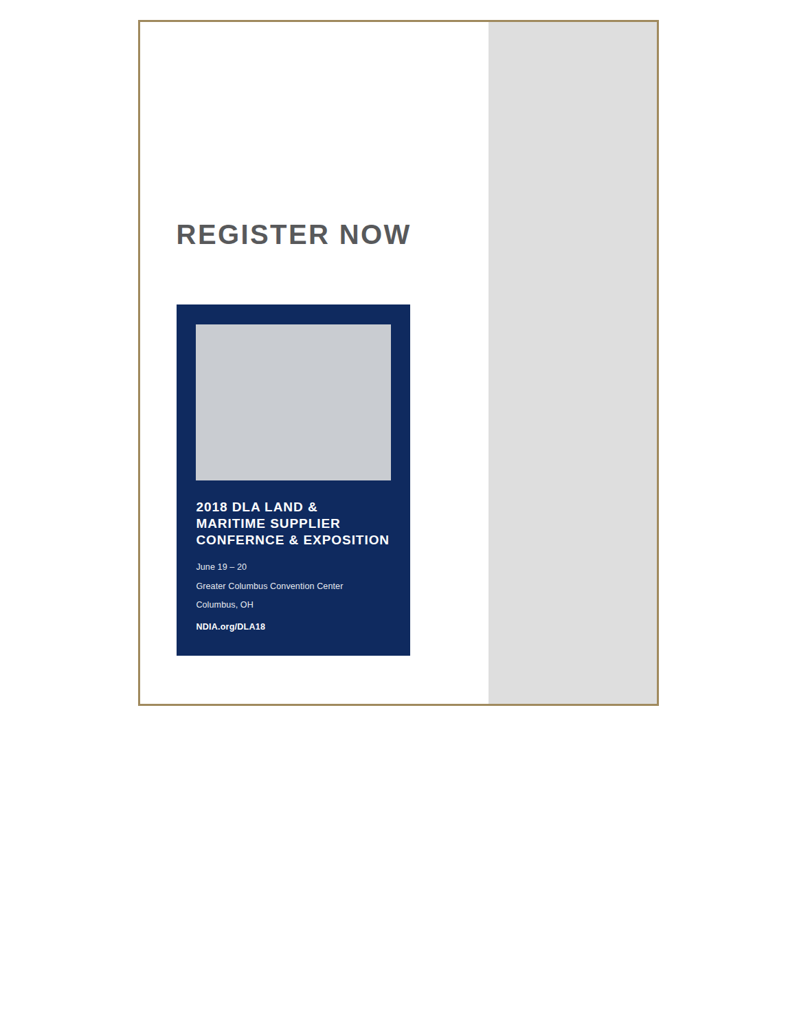Register Now
2018 DLA Land &
Maritime Supplier
Confernce & Exposition
June 19 – 20
Greater Columbus Convention Center
Columbus, OH
NDIA.org/DLA18